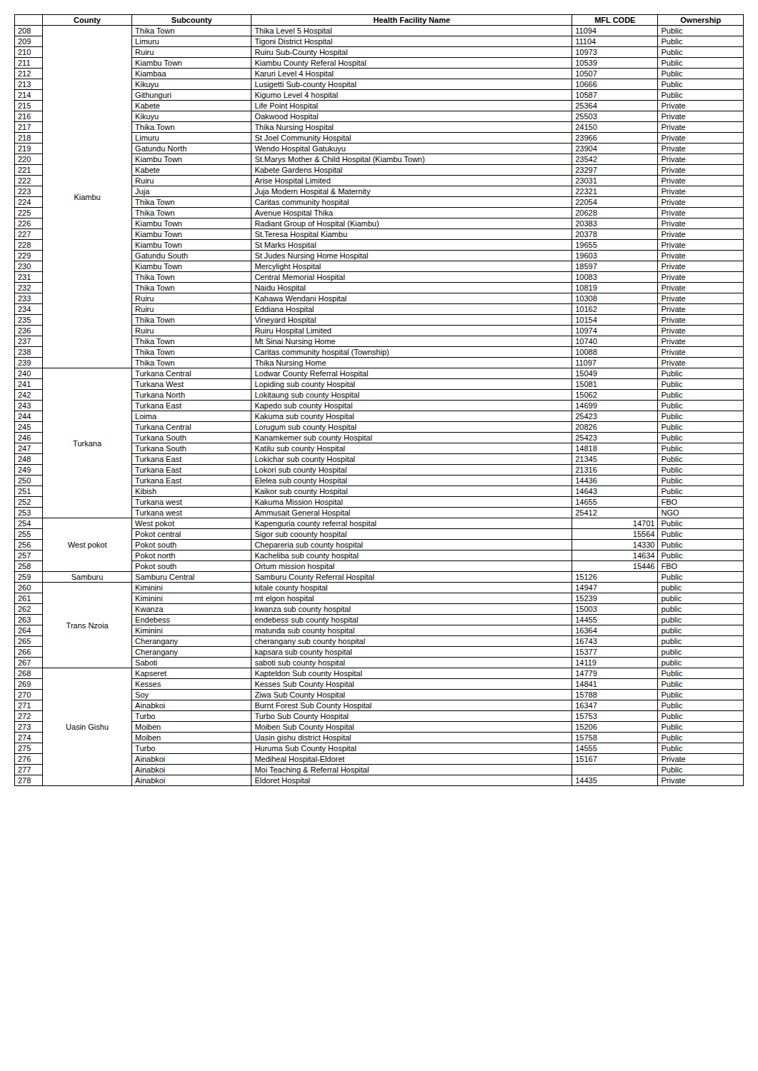| | County | Subcounty | Health Facility Name | MFL CODE | Ownership |
| --- | --- | --- | --- | --- | --- |
| 208 | Kiambu | Thika Town | Thika Level 5 Hospital | 11094 | Public |
| 209 | Limuru | Tigoni District Hospital | 11104 | Public |
| 210 | Ruiru | Ruiru Sub-County Hospital | 10973 | Public |
| 211 | Kiambu Town | Kiambu County Referal Hospital | 10539 | Public |
| 212 | Kiambaa | Karuri Level 4 Hospital | 10507 | Public |
| 213 | Kikuyu | Lusigetti Sub-county Hospital | 10666 | Public |
| 214 | Githunguri | Kigumo Level 4 hospital | 10587 | Public |
| 215 | Kabete | Life Point Hospital | 25364 | Private |
| 216 | Kikuyu | Oakwood Hospital | 25503 | Private |
| 217 | Thika Town | Thika Nursing Hospital | 24150 | Private |
| 218 | Limuru | St Joel Community Hospital | 23966 | Private |
| 219 | Gatundu North | Wendo Hospital Gatukuyu | 23904 | Private |
| 220 | Kiambu Town | St.Marys Mother & Child Hospital (Kiambu Town) | 23542 | Private |
| 221 | Kabete | Kabete Gardens Hospital | 23297 | Private |
| 222 | Ruiru | Arise Hospital Limited | 23031 | Private |
| 223 | Juja | Juja Modern Hospital & Maternity | 22321 | Private |
| 224 | Thika Town | Caritas community hospital | 22054 | Private |
| 225 | Thika Town | Avenue Hospital Thika | 20628 | Private |
| 226 | Kiambu Town | Radiant Group of Hospital (Kiambu) | 20383 | Private |
| 227 | Kiambu Town | St.Teresa Hospital Kiambu | 20378 | Private |
| 228 | Kiambu Town | St Marks Hospital | 19655 | Private |
| 229 | Gatundu South | St Judes Nursing Home Hospital | 19603 | Private |
| 230 | Kiambu Town | Mercylight Hospital | 18597 | Private |
| 231 | Thika Town | Central Memorial Hospital | 10083 | Private |
| 232 | Thika Town | Naidu Hospital | 10819 | Private |
| 233 | Ruiru | Kahawa Wendani Hospital | 10308 | Private |
| 234 | Ruiru | Eddiana Hospital | 10162 | Private |
| 235 | Thika Town | Vineyard Hospital | 10154 | Private |
| 236 | Ruiru | Ruiru Hospital Limited | 10974 | Private |
| 237 | Thika Town | Mt Sinai Nursing Home | 10740 | Private |
| 238 | Thika Town | Caritas community hospital (Township) | 10088 | Private |
| 239 | Thika Town | Thika Nursing Home | 11097 | Private |
| 240 | Turkana | Turkana Central | Lodwar County Referral Hospital | 15049 | Public |
| 241 | Turkana West | Lopiding sub county Hospital | 15081 | Public |
| 242 | Turkana North | Lokitaung sub county Hospital | 15062 | Public |
| 243 | Turkana East | Kapedo sub county Hospital | 14699 | Public |
| 244 | Loima | Kakuma sub county Hospital | 25423 | Public |
| 245 | Turkana Central | Lorugum sub county Hospital | 20826 | Public |
| 246 | Turkana South | Kanamkemer sub county Hospital | 25423 | Public |
| 247 | Turkana South | Katilu sub county Hospital | 14818 | Public |
| 248 | Turkana East | Lokichar sub county Hospital | 21345 | Public |
| 249 | Turkana East | Lokori sub county Hospital | 21316 | Public |
| 250 | Turkana East | Elelea sub county Hospital | 14436 | Public |
| 251 | Kibish | Kaikor sub county Hospital | 14643 | Public |
| 252 | Turkana west | Kakuma Mission Hospital | 14655 | FBO |
| 253 | Turkana west | Ammusait General Hospital | 25412 | NGO |
| 254 | West pokot | West pokot | Kapenguria county referral hospital | 14701 | Public |
| 255 | Pokot central | Sigor sub coounty hospital | 15564 | Public |
| 256 | Pokot south | Chepareria sub county hospital | 14330 | Public |
| 257 | Pokot north | Kacheliba sub county hospital | 14634 | Public |
| 258 | Pokot south | Ortum mission hospital | 15446 | FBO |
| 259 | Samburu | Samburu Central | Samburu County Referral Hospital | 15126 | Public |
| 260 | Trans Nzoia | Kiminini | kitale county hospital | 14947 | public |
| 261 | Kiminini | mt elgon hospital | 15239 | public |
| 262 | Kwanza | kwanza sub county hospital | 15003 | public |
| 263 | Endebess | endebess sub county hospital | 14455 | public |
| 264 | Kiminini | matunda sub county hospital | 16364 | public |
| 265 | Cherangany | cherangany sub county hospital | 16743 | public |
| 266 | Cherangany | kapsara sub county hospital | 15377 | public |
| 267 | Saboti | saboti sub county hospital | 14119 | public |
| 268 | Uasin Gishu | Kapseret | Kapteldon Sub county Hospital | 14779 | Public |
| 269 | Kesses | Kesses Sub County Hospital | 14841 | Public |
| 270 | Soy | Ziwa Sub County Hospital | 15788 | Public |
| 271 | Ainabkoi | Burnt Forest Sub County Hospital | 16347 | Public |
| 272 | Turbo | Turbo Sub County Hospital | 15753 | Public |
| 273 | Moiben | Moiben Sub County Hospital | 15206 | Public |
| 274 | Moiben | Uasin gishu district Hospital | 15758 | Public |
| 275 | Turbo | Huruma Sub County Hospital | 14555 | Public |
| 276 | Ainabkoi | Mediheal Hospital-Eldoret | 15167 | Private |
| 277 | Ainabkoi | Moi Teaching & Referral Hospital | | Public |
| 278 | Ainabkoi | Eldoret Hospital | 14435 | Private |